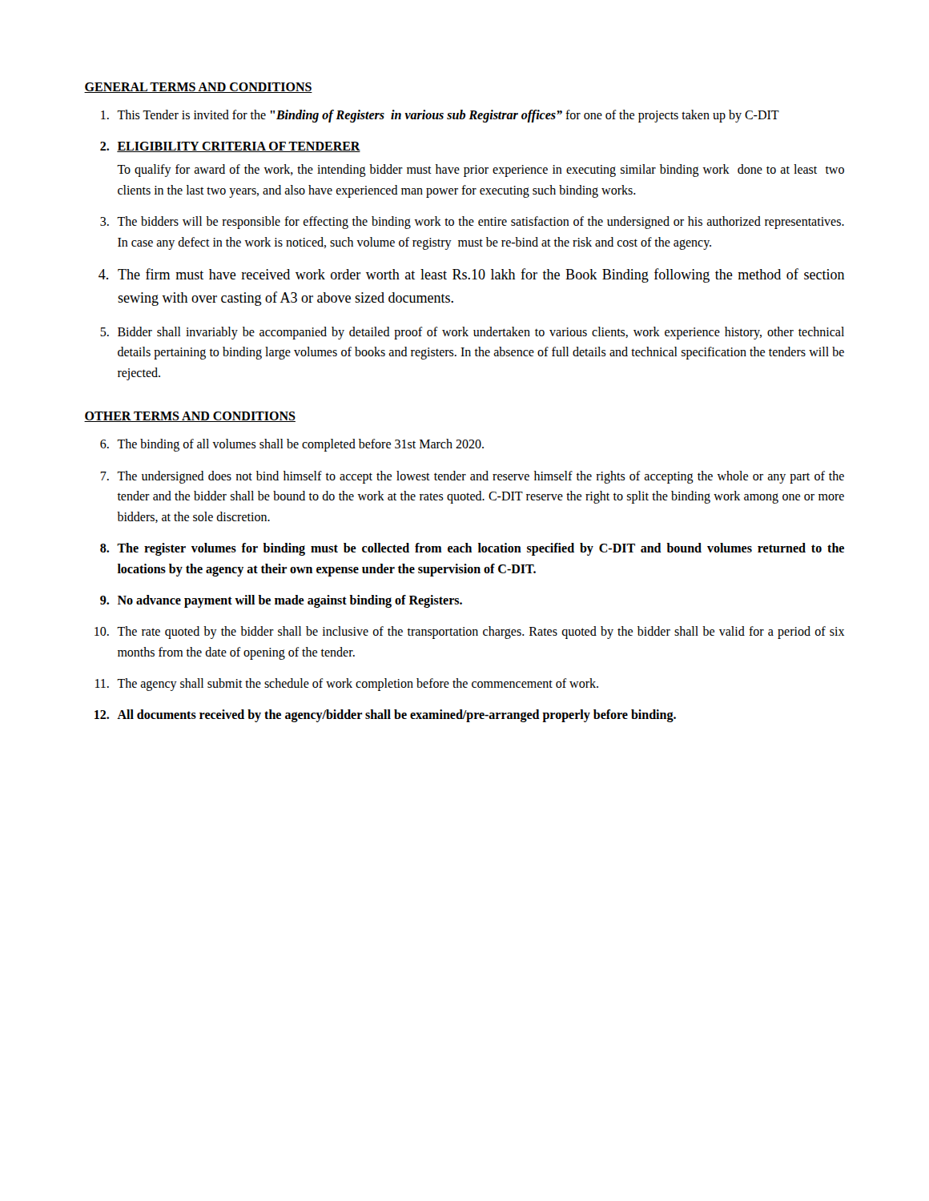GENERAL TERMS AND CONDITIONS
This Tender is invited for the "Binding of Registers in various sub Registrar offices” for one of the projects taken up by C-DIT
ELIGIBILITY CRITERIA OF TENDERER To qualify for award of the work, the intending bidder must have prior experience in executing similar binding work done to at least two clients in the last two years, and also have experienced man power for executing such binding works.
The bidders will be responsible for effecting the binding work to the entire satisfaction of the undersigned or his authorized representatives. In case any defect in the work is noticed, such volume of registry must be re-bind at the risk and cost of the agency.
The firm must have received work order worth at least Rs.10 lakh for the Book Binding following the method of section sewing with over casting of A3 or above sized documents.
Bidder shall invariably be accompanied by detailed proof of work undertaken to various clients, work experience history, other technical details pertaining to binding large volumes of books and registers. In the absence of full details and technical specification the tenders will be rejected.
OTHER TERMS AND CONDITIONS
The binding of all volumes shall be completed before 31st March 2020.
The undersigned does not bind himself to accept the lowest tender and reserve himself the rights of accepting the whole or any part of the tender and the bidder shall be bound to do the work at the rates quoted. C-DIT reserve the right to split the binding work among one or more bidders, at the sole discretion.
The register volumes for binding must be collected from each location specified by C-DIT and bound volumes returned to the locations by the agency at their own expense under the supervision of C-DIT.
No advance payment will be made against binding of Registers.
The rate quoted by the bidder shall be inclusive of the transportation charges. Rates quoted by the bidder shall be valid for a period of six months from the date of opening of the tender.
The agency shall submit the schedule of work completion before the commencement of work.
All documents received by the agency/bidder shall be examined/pre-arranged properly before binding.